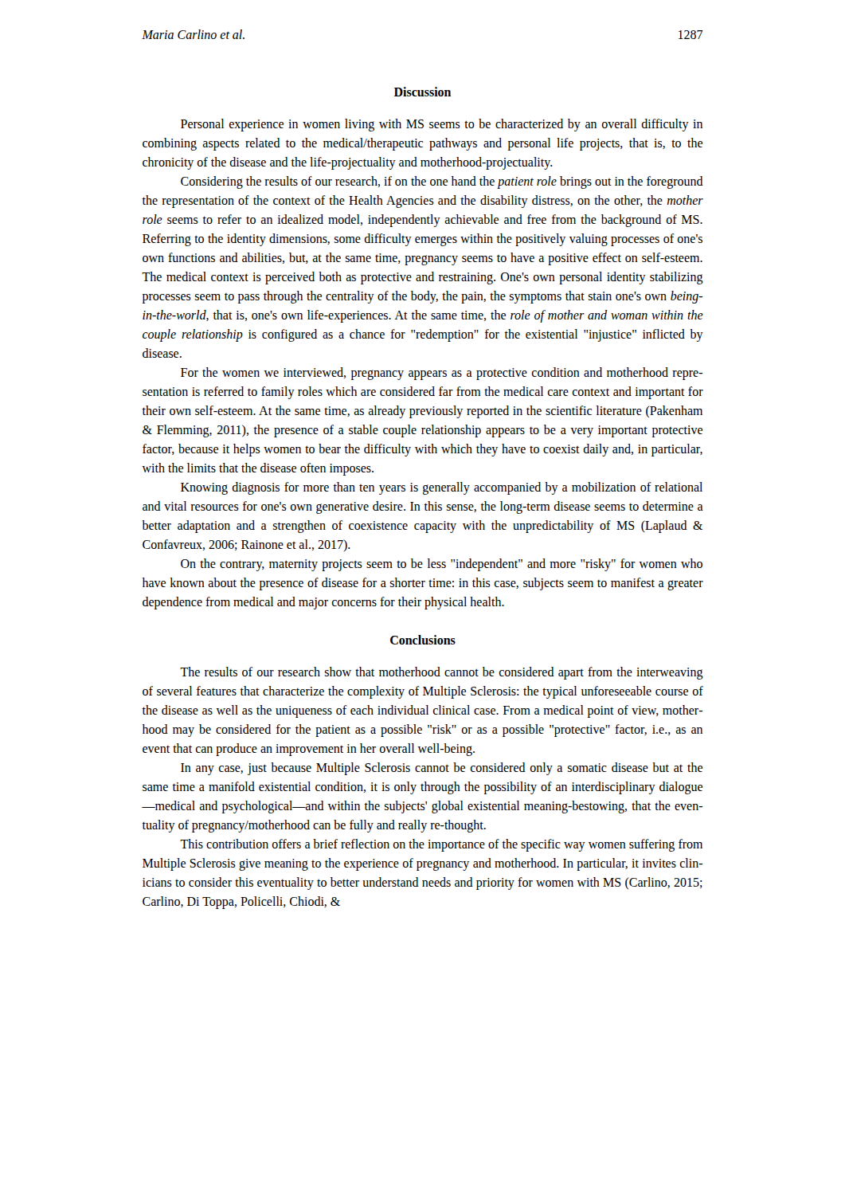Maria Carlino et al. 1287
Discussion
Personal experience in women living with MS seems to be characterized by an overall difficulty in combining aspects related to the medical/therapeutic pathways and personal life projects, that is, to the chronicity of the disease and the life-projectuality and motherhood-projectuality.
Considering the results of our research, if on the one hand the patient role brings out in the foreground the representation of the context of the Health Agencies and the disability distress, on the other, the mother role seems to refer to an idealized model, independently achievable and free from the background of MS. Referring to the identity dimensions, some difficulty emerges within the positively valuing processes of one's own functions and abilities, but, at the same time, pregnancy seems to have a positive effect on self-esteem. The medical context is perceived both as protective and restraining. One's own personal identity stabilizing processes seem to pass through the centrality of the body, the pain, the symptoms that stain one's own being-in-the-world, that is, one's own life-experiences. At the same time, the role of mother and woman within the couple relationship is configured as a chance for "redemption" for the existential "injustice" inflicted by disease.
For the women we interviewed, pregnancy appears as a protective condition and motherhood representation is referred to family roles which are considered far from the medical care context and important for their own self-esteem. At the same time, as already previously reported in the scientific literature (Pakenham & Flemming, 2011), the presence of a stable couple relationship appears to be a very important protective factor, because it helps women to bear the difficulty with which they have to coexist daily and, in particular, with the limits that the disease often imposes.
Knowing diagnosis for more than ten years is generally accompanied by a mobilization of relational and vital resources for one's own generative desire. In this sense, the long-term disease seems to determine a better adaptation and a strengthen of coexistence capacity with the unpredictability of MS (Laplaud & Confavreux, 2006; Rainone et al., 2017).
On the contrary, maternity projects seem to be less "independent" and more "risky" for women who have known about the presence of disease for a shorter time: in this case, subjects seem to manifest a greater dependence from medical and major concerns for their physical health.
Conclusions
The results of our research show that motherhood cannot be considered apart from the interweaving of several features that characterize the complexity of Multiple Sclerosis: the typical unforeseeable course of the disease as well as the uniqueness of each individual clinical case. From a medical point of view, motherhood may be considered for the patient as a possible "risk" or as a possible "protective" factor, i.e., as an event that can produce an improvement in her overall well-being.
In any case, just because Multiple Sclerosis cannot be considered only a somatic disease but at the same time a manifold existential condition, it is only through the possibility of an interdisciplinary dialogue—medical and psychological—and within the subjects' global existential meaning-bestowing, that the eventuality of pregnancy/motherhood can be fully and really re-thought.
This contribution offers a brief reflection on the importance of the specific way women suffering from Multiple Sclerosis give meaning to the experience of pregnancy and motherhood. In particular, it invites clinicians to consider this eventuality to better understand needs and priority for women with MS (Carlino, 2015; Carlino, Di Toppa, Policelli, Chiodi, &